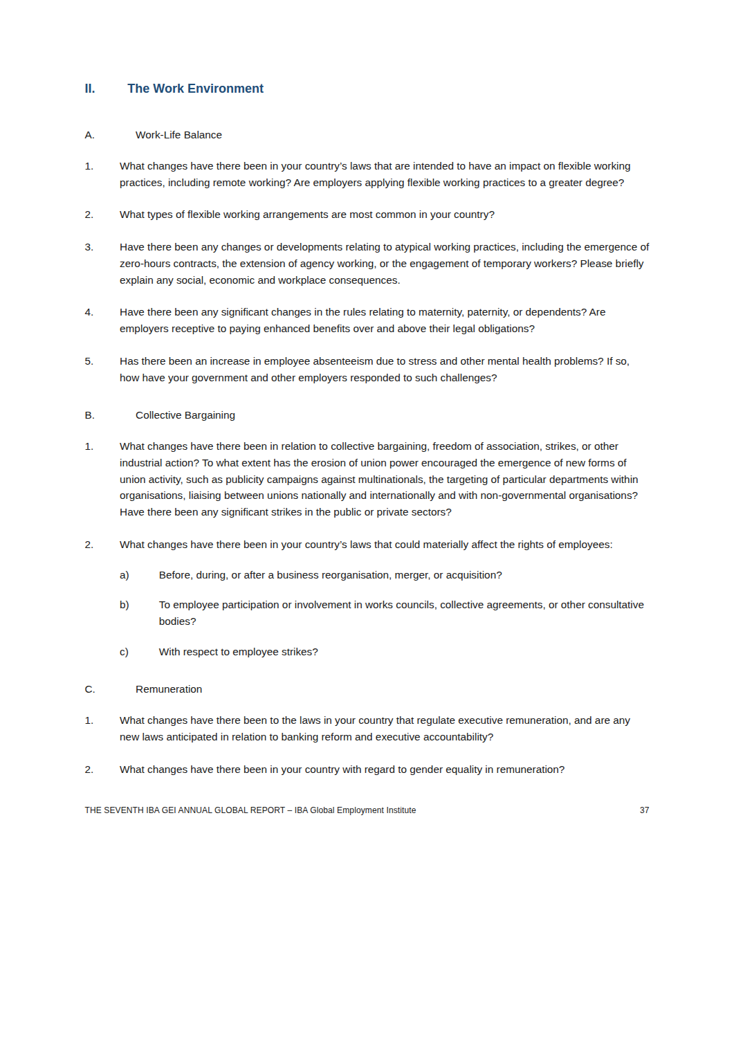II. The Work Environment
A. Work-Life Balance
1. What changes have there been in your country’s laws that are intended to have an impact on flexible working practices, including remote working? Are employers applying flexible working practices to a greater degree?
2. What types of flexible working arrangements are most common in your country?
3. Have there been any changes or developments relating to atypical working practices, including the emergence of zero-hours contracts, the extension of agency working, or the engagement of temporary workers? Please briefly explain any social, economic and workplace consequences.
4. Have there been any significant changes in the rules relating to maternity, paternity, or dependents? Are employers receptive to paying enhanced benefits over and above their legal obligations?
5. Has there been an increase in employee absenteeism due to stress and other mental health problems? If so, how have your government and other employers responded to such challenges?
B. Collective Bargaining
1. What changes have there been in relation to collective bargaining, freedom of association, strikes, or other industrial action? To what extent has the erosion of union power encouraged the emergence of new forms of union activity, such as publicity campaigns against multinationals, the targeting of particular departments within organisations, liaising between unions nationally and internationally and with non-governmental organisations? Have there been any significant strikes in the public or private sectors?
2. What changes have there been in your country’s laws that could materially affect the rights of employees:
a) Before, during, or after a business reorganisation, merger, or acquisition?
b) To employee participation or involvement in works councils, collective agreements, or other consultative bodies?
c) With respect to employee strikes?
C. Remuneration
1. What changes have there been to the laws in your country that regulate executive remuneration, and are any new laws anticipated in relation to banking reform and executive accountability?
2. What changes have there been in your country with regard to gender equality in remuneration?
THE SEVENTH IBA GEI ANNUAL GLOBAL REPORT – IBA Global Employment Institute 37